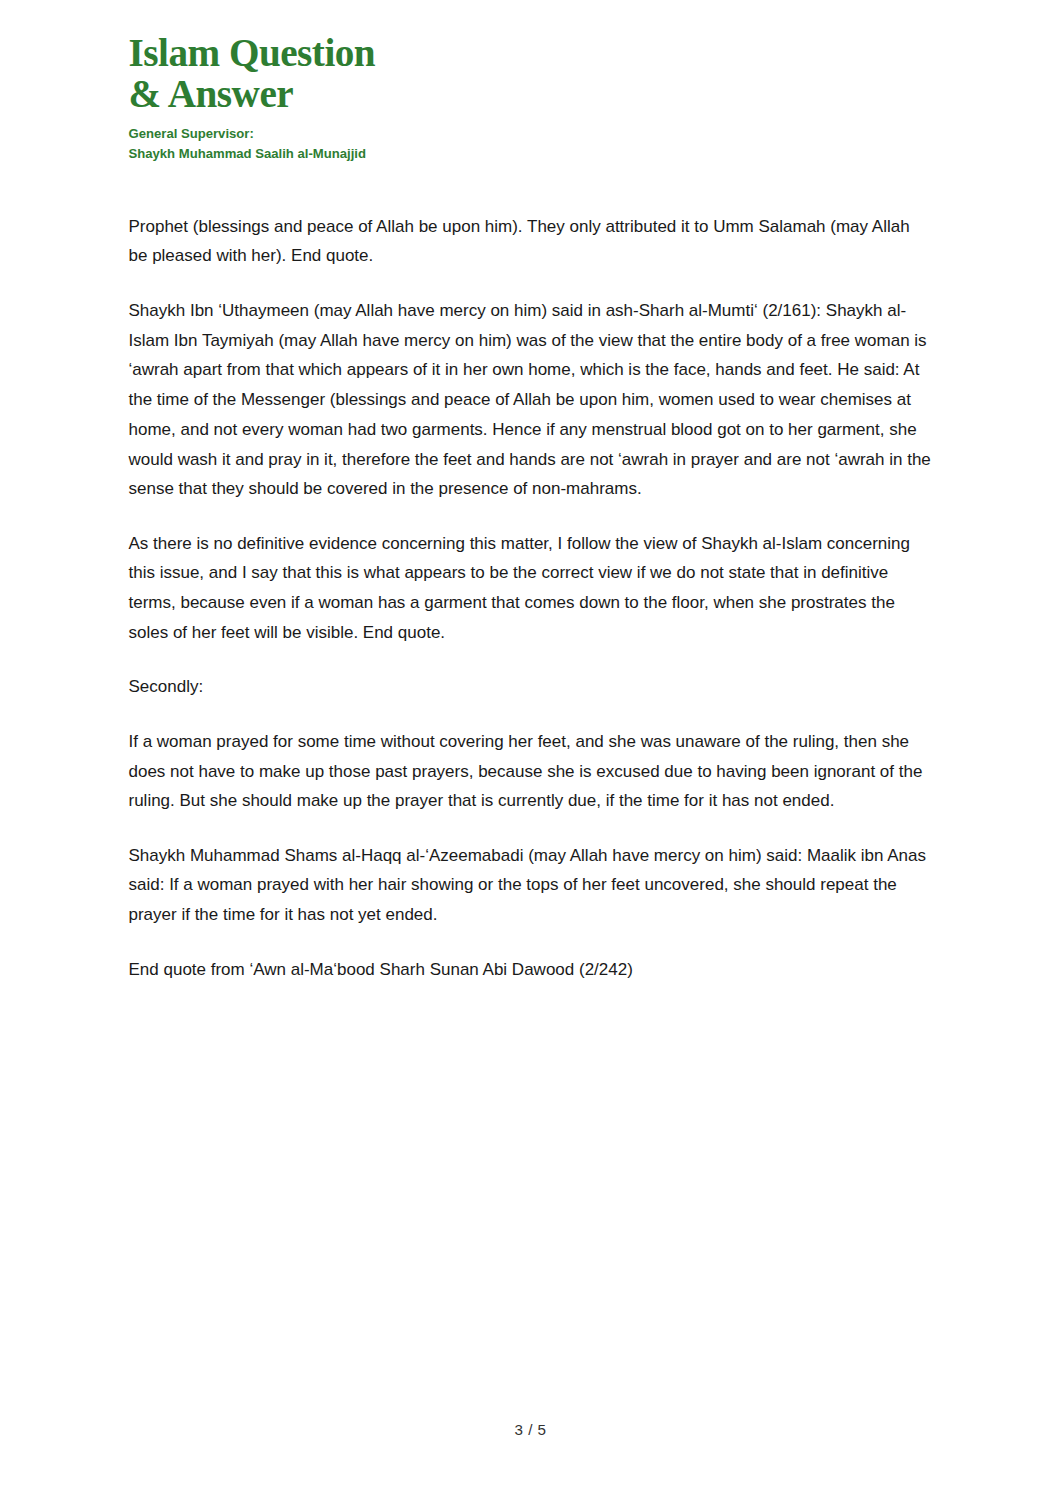Islam Question
& Answer
General Supervisor: Shaykh Muhammad Saalih al-Munajjid
Prophet (blessings and peace of Allah be upon him). They only attributed it to Umm Salamah (may Allah be pleased with her). End quote.
Shaykh Ibn ‘Uthaymeen (may Allah have mercy on him) said in ash-Sharh al-Mumti‘ (2/161): Shaykh al-Islam Ibn Taymiyah (may Allah have mercy on him) was of the view that the entire body of a free woman is ‘awrah apart from that which appears of it in her own home, which is the face, hands and feet. He said: At the time of the Messenger (blessings and peace of Allah be upon him, women used to wear chemises at home, and not every woman had two garments. Hence if any menstrual blood got on to her garment, she would wash it and pray in it, therefore the feet and hands are not ‘awrah in prayer and are not ‘awrah in the sense that they should be covered in the presence of non-mahrams.
As there is no definitive evidence concerning this matter, I follow the view of Shaykh al-Islam concerning this issue, and I say that this is what appears to be the correct view if we do not state that in definitive terms, because even if a woman has a garment that comes down to the floor, when she prostrates the soles of her feet will be visible. End quote.
Secondly:
If a woman prayed for some time without covering her feet, and she was unaware of the ruling, then she does not have to make up those past prayers, because she is excused due to having been ignorant of the ruling. But she should make up the prayer that is currently due, if the time for it has not ended.
Shaykh Muhammad Shams al-Haqq al-‘Azeemabadi (may Allah have mercy on him) said: Maalik ibn Anas said: If a woman prayed with her hair showing or the tops of her feet uncovered, she should repeat the prayer if the time for it has not yet ended.
End quote from ‘Awn al-Ma‘bood Sharh Sunan Abi Dawood (2/242)
3 / 5